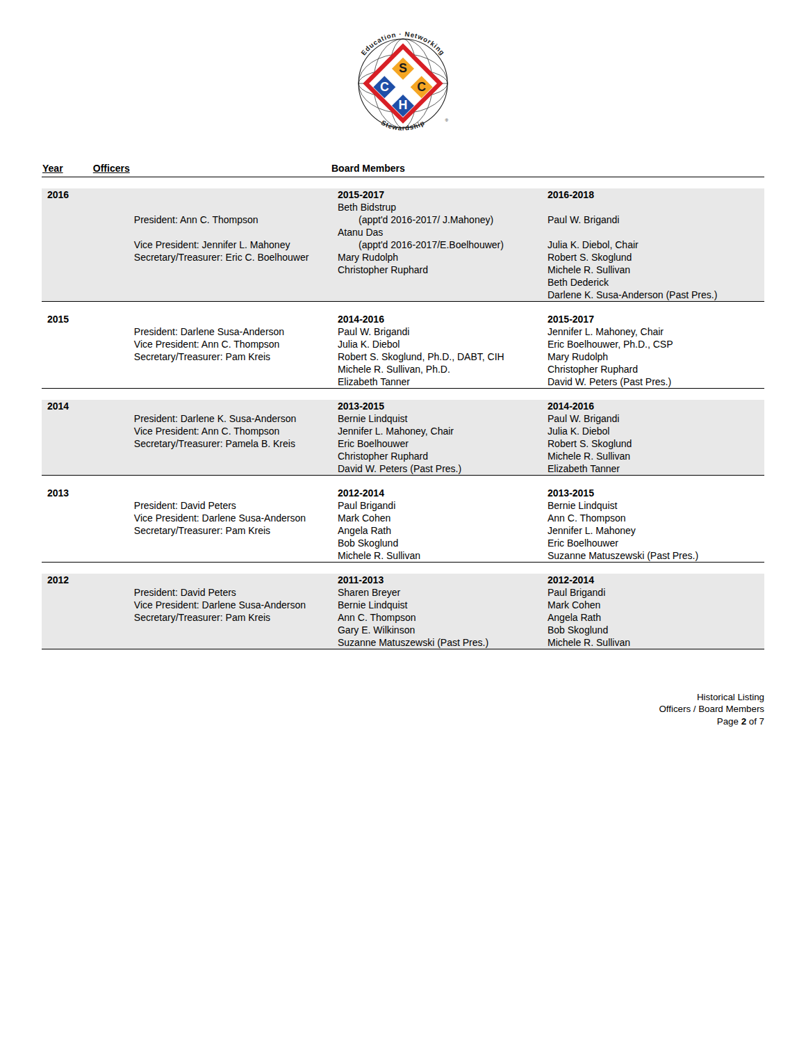S C C H Education · Networking Stewardship ®
| Year | Officers | Board Members |
| --- | --- | --- |
| 2016 | | 2015-2017 | 2016-2018 |
| | | Beth Bidstrup | |
| | President: Ann C. Thompson | (appt'd 2016-2017/ J.Mahoney) | Paul W. Brigandi |
| | | Atanu Das | |
| | Vice President: Jennifer L. Mahoney | (appt'd 2016-2017/E.Boelhouwer) | Julia K. Diebol, Chair |
| | Secretary/Treasurer: Eric C. Boelhouwer | Mary Rudolph | Robert S. Skoglund |
| | | Christopher Ruphard | Michele R. Sullivan |
| | | | Beth Dederick |
| | | | Darlene K. Susa-Anderson (Past Pres.) |
| 2015 | | 2014-2016 | 2015-2017 |
| | President: Darlene Susa-Anderson | Paul W. Brigandi | Jennifer L. Mahoney, Chair |
| | Vice President: Ann C. Thompson | Julia K. Diebol | Eric Boelhouwer, Ph.D., CSP |
| | Secretary/Treasurer: Pam Kreis | Robert S. Skoglund, Ph.D., DABT, CIH | Mary Rudolph |
| | | Michele R. Sullivan, Ph.D. | Christopher Ruphard |
| | | Elizabeth Tanner | David W. Peters (Past Pres.) |
| 2014 | | 2013-2015 | 2014-2016 |
| | President: Darlene K. Susa-Anderson | Bernie Lindquist | Paul W. Brigandi |
| | Vice President: Ann C. Thompson | Jennifer L. Mahoney, Chair | Julia K. Diebol |
| | Secretary/Treasurer: Pamela B. Kreis | Eric Boelhouwer | Robert S. Skoglund |
| | | Christopher Ruphard | Michele R. Sullivan |
| | | David W. Peters (Past Pres.) | Elizabeth Tanner |
| 2013 | | 2012-2014 | 2013-2015 |
| | President: David Peters | Paul Brigandi | Bernie Lindquist |
| | Vice President: Darlene Susa-Anderson | Mark Cohen | Ann C. Thompson |
| | Secretary/Treasurer: Pam Kreis | Angela Rath | Jennifer L. Mahoney |
| | | Bob Skoglund | Eric Boelhouwer |
| | | Michele R. Sullivan | Suzanne Matuszewski (Past Pres.) |
| 2012 | | 2011-2013 | 2012-2014 |
| | President: David Peters | Sharen Breyer | Paul Brigandi |
| | Vice President: Darlene Susa-Anderson | Bernie Lindquist | Mark Cohen |
| | Secretary/Treasurer: Pam Kreis | Ann C. Thompson | Angela Rath |
| | | Gary E. Wilkinson | Bob Skoglund |
| | | Suzanne Matuszewski (Past Pres.) | Michele R. Sullivan |
Historical Listing
Officers / Board Members
Page 2 of 7